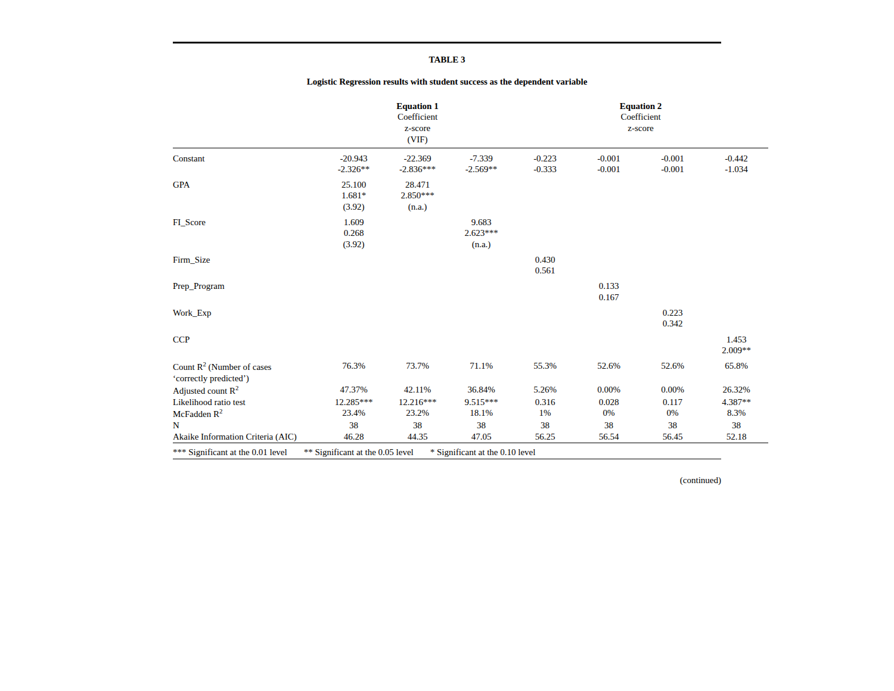TABLE 3
Logistic Regression results with student success as the dependent variable
| | Equation 1 Coefficient z-score (VIF) | Equation 2 Coefficient z-score |
| Constant | -20.943 -2.326** | -22.369 -2.836*** | -7.339 -2.569** | -0.223 -0.333 | -0.001 -0.001 | -0.001 -0.001 | -0.442 -1.034 |
| GPA | 25.100 1.681* (3.92) | 28.471 2.850*** (n.a.) | | | | | |
| FI_Score | 1.609 0.268 (3.92) | | 9.683 2.623*** (n.a.) | | | | |
| Firm_Size | | | | 0.430 0.561 | | | |
| Prep_Program | | | | | 0.133 0.167 | | |
| Work_Exp | | | | | | 0.223 0.342 | |
| CCP | | | | | | | 1.453 2.009** |
| Count R 2 (Number of cases ‘correctly predicted’) | 76.3% | 73.7% | 71.1% | 55.3% | 52.6% | 52.6% | 65.8% |
| Adjusted count R 2 | 47.37% | 42.11% | 36.84% | 5.26% | 0.00% | 0.00% | 26.32% |
| Likelihood ratio test | 12.285*** | 12.216*** | 9.515*** | 0.316 | 0.028 | 0.117 | 4.387** |
| McFadden R 2 | 23.4% | 23.2% | 18.1% | 1% | 0% | 0% | 8.3% |
| N | 38 | 38 | 38 | 38 | 38 | 38 | 38 |
| Akaike Information Criteria (AIC) | 46.28 | 44.35 | 47.05 | 56.25 | 56.54 | 56.45 | 52.18 |
*** Significant at the 0.01 level ** Significant at the 0.05 level * Significant at the 0.10 level
(continued)